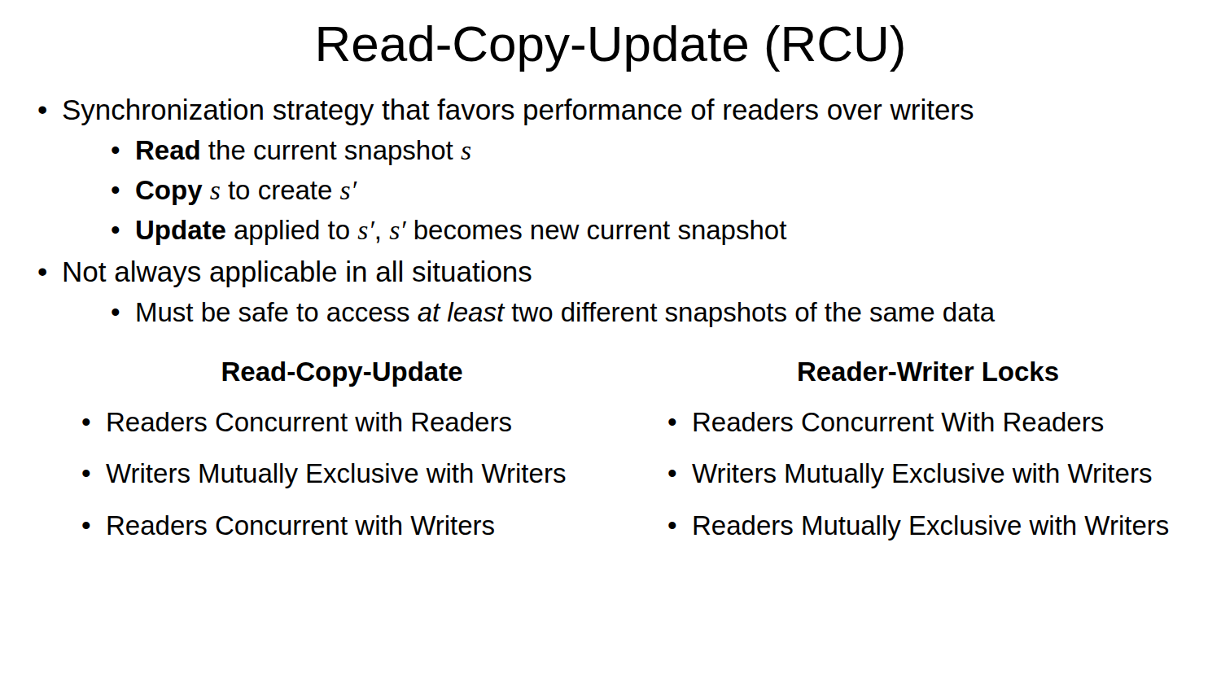Read-Copy-Update (RCU)
Synchronization strategy that favors performance of readers over writers
Read the current snapshot s
Copy s to create s′
Update applied to s′, s′ becomes new current snapshot
Not always applicable in all situations
Must be safe to access at least two different snapshots of the same data
Read-Copy-Update
Readers Concurrent with Readers
Writers Mutually Exclusive with Writers
Readers Concurrent with Writers
Reader-Writer Locks
Readers Concurrent With Readers
Writers Mutually Exclusive with Writers
Readers Mutually Exclusive with Writers